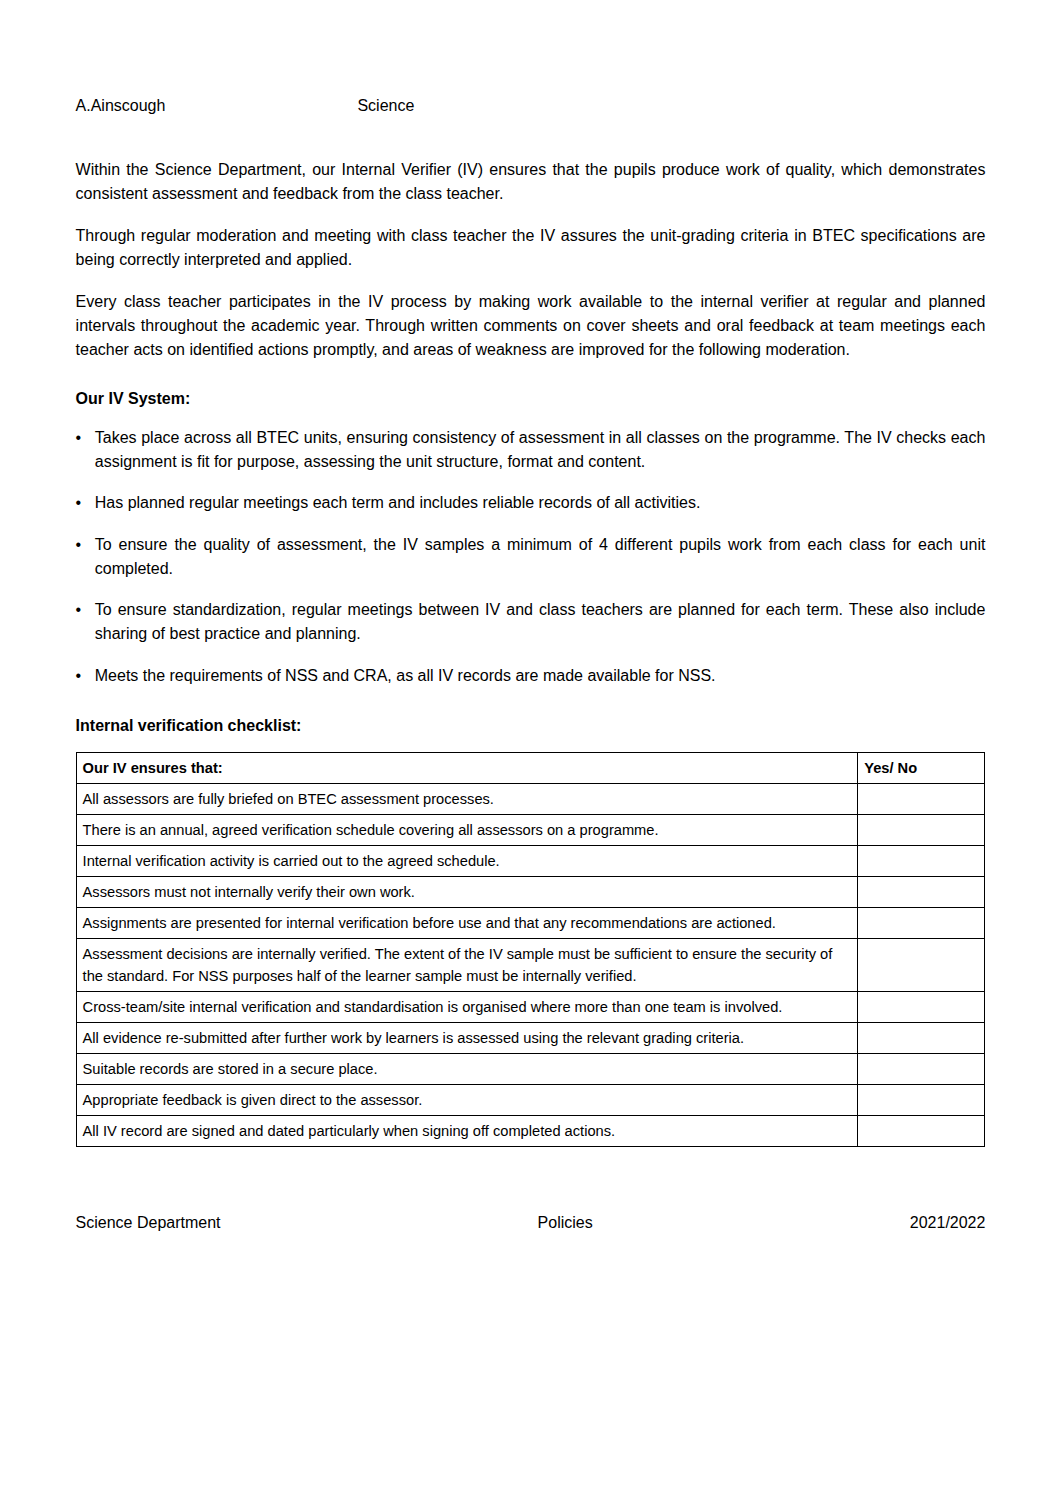A.Ainscough Science
Within the Science Department, our Internal Verifier (IV) ensures that the pupils produce work of quality, which demonstrates consistent assessment and feedback from the class teacher.
Through regular moderation and meeting with class teacher the IV assures the unit-grading criteria in BTEC specifications are being correctly interpreted and applied.
Every class teacher participates in the IV process by making work available to the internal verifier at regular and planned intervals throughout the academic year. Through written comments on cover sheets and oral feedback at team meetings each teacher acts on identified actions promptly, and areas of weakness are improved for the following moderation.
Our IV System:
Takes place across all BTEC units, ensuring consistency of assessment in all classes on the programme. The IV checks each assignment is fit for purpose, assessing the unit structure, format and content.
Has planned regular meetings each term and includes reliable records of all activities.
To ensure the quality of assessment, the IV samples a minimum of 4 different pupils work from each class for each unit completed.
To ensure standardization, regular meetings between IV and class teachers are planned for each term. These also include sharing of best practice and planning.
Meets the requirements of NSS and CRA, as all IV records are made available for NSS.
Internal verification checklist:
| Our IV ensures that: | Yes/ No |
| --- | --- |
| All assessors are fully briefed on BTEC assessment processes. | |
| There is an annual, agreed verification schedule covering all assessors on a programme. | |
| Internal verification activity is carried out to the agreed schedule. | |
| Assessors must not internally verify their own work. | |
| Assignments are presented for internal verification before use and that any recommendations are actioned. | |
| Assessment decisions are internally verified. The extent of the IV sample must be sufficient to ensure the security of the standard. For NSS purposes half of the learner sample must be internally verified. | |
| Cross-team/site internal verification and standardisation is organised where more than one team is involved. | |
| All evidence re-submitted after further work by learners is assessed using the relevant grading criteria. | |
| Suitable records are stored in a secure place. | |
| Appropriate feedback is given direct to the assessor. | |
| All IV record are signed and dated particularly when signing off completed actions. | |
Science Department Policies 2021/2022